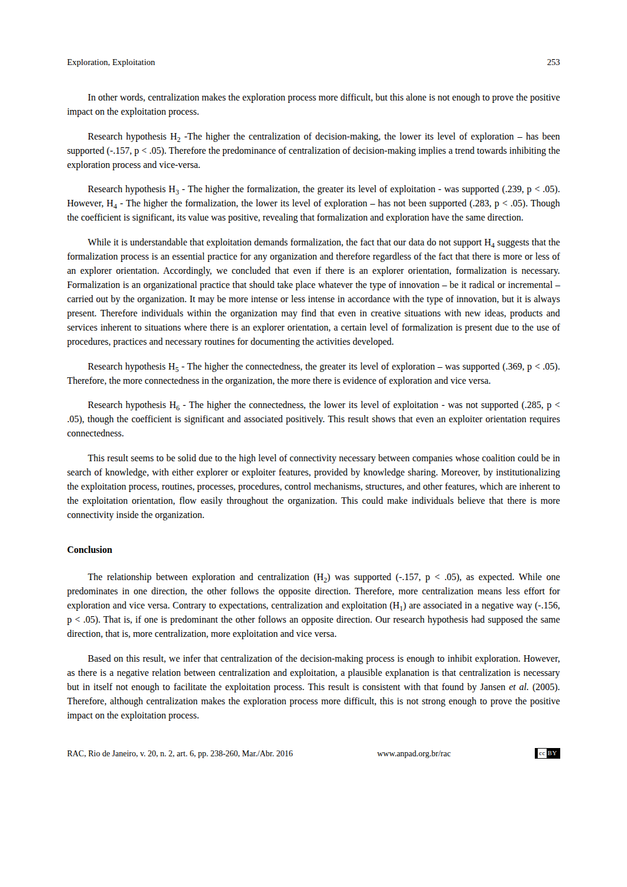Exploration, Exploitation
253
In other words, centralization makes the exploration process more difficult, but this alone is not enough to prove the positive impact on the exploitation process.
Research hypothesis H2 -The higher the centralization of decision-making, the lower its level of exploration – has been supported (-.157, p < .05). Therefore the predominance of centralization of decision-making implies a trend towards inhibiting the exploration process and vice-versa.
Research hypothesis H3 - The higher the formalization, the greater its level of exploitation - was supported (.239, p < .05). However, H4 - The higher the formalization, the lower its level of exploration – has not been supported (.283, p < .05). Though the coefficient is significant, its value was positive, revealing that formalization and exploration have the same direction.
While it is understandable that exploitation demands formalization, the fact that our data do not support H4 suggests that the formalization process is an essential practice for any organization and therefore regardless of the fact that there is more or less of an explorer orientation. Accordingly, we concluded that even if there is an explorer orientation, formalization is necessary. Formalization is an organizational practice that should take place whatever the type of innovation – be it radical or incremental – carried out by the organization. It may be more intense or less intense in accordance with the type of innovation, but it is always present. Therefore individuals within the organization may find that even in creative situations with new ideas, products and services inherent to situations where there is an explorer orientation, a certain level of formalization is present due to the use of procedures, practices and necessary routines for documenting the activities developed.
Research hypothesis H5 - The higher the connectedness, the greater its level of exploration – was supported (.369, p < .05). Therefore, the more connectedness in the organization, the more there is evidence of exploration and vice versa.
Research hypothesis H6 - The higher the connectedness, the lower its level of exploitation - was not supported (.285, p < .05), though the coefficient is significant and associated positively. This result shows that even an exploiter orientation requires connectedness.
This result seems to be solid due to the high level of connectivity necessary between companies whose coalition could be in search of knowledge, with either explorer or exploiter features, provided by knowledge sharing. Moreover, by institutionalizing the exploitation process, routines, processes, procedures, control mechanisms, structures, and other features, which are inherent to the exploitation orientation, flow easily throughout the organization. This could make individuals believe that there is more connectivity inside the organization.
Conclusion
The relationship between exploration and centralization (H2) was supported (-.157, p < .05), as expected. While one predominates in one direction, the other follows the opposite direction. Therefore, more centralization means less effort for exploration and vice versa. Contrary to expectations, centralization and exploitation (H1) are associated in a negative way (-.156, p < .05). That is, if one is predominant the other follows an opposite direction. Our research hypothesis had supposed the same direction, that is, more centralization, more exploitation and vice versa.
Based on this result, we infer that centralization of the decision-making process is enough to inhibit exploration. However, as there is a negative relation between centralization and exploitation, a plausible explanation is that centralization is necessary but in itself not enough to facilitate the exploitation process. This result is consistent with that found by Jansen et al. (2005). Therefore, although centralization makes the exploration process more difficult, this is not strong enough to prove the positive impact on the exploitation process.
RAC, Rio de Janeiro, v. 20, n. 2, art. 6, pp. 238-260, Mar./Abr. 2016
www.anpad.org.br/rac
cc BY